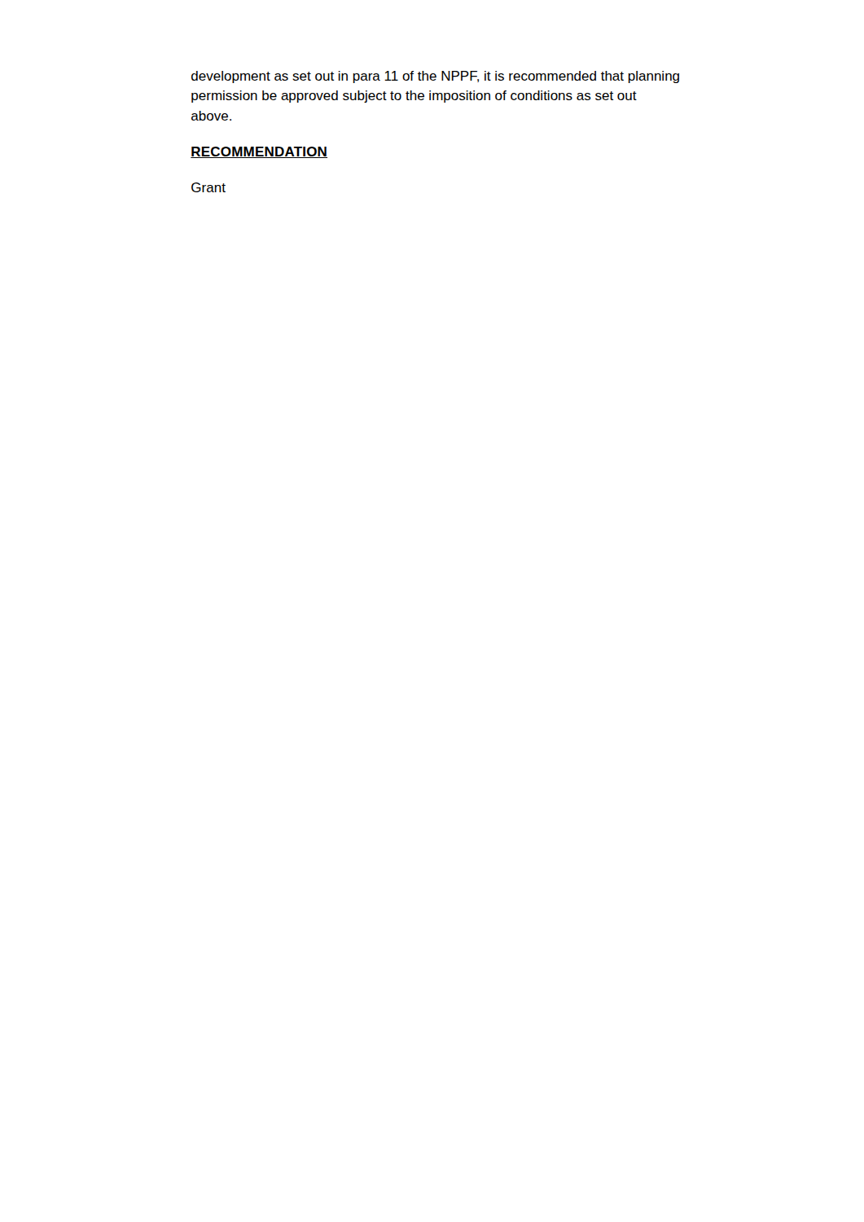development as set out in para 11 of the NPPF, it is recommended that planning permission be approved subject to the imposition of conditions as set out above.
RECOMMENDATION
Grant